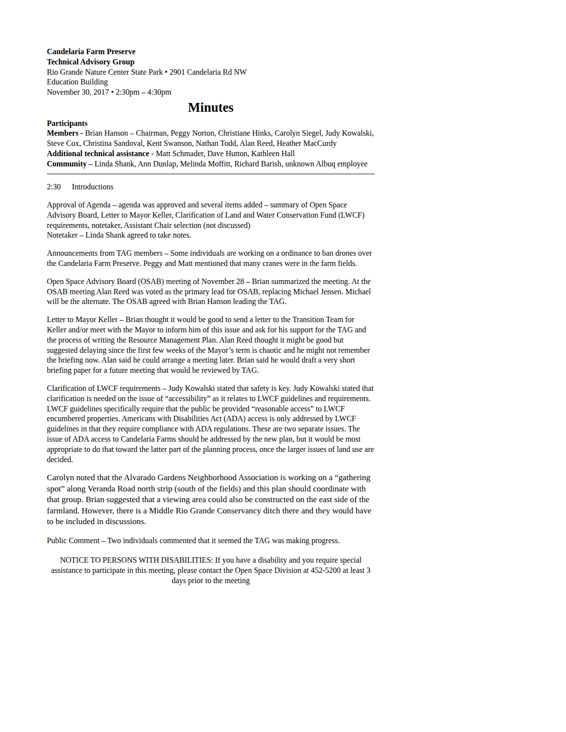Candelaria Farm Preserve
Technical Advisory Group
Rio Grande Nature Center State Park • 2901 Candelaria Rd NW
Education Building
November 30, 2017 • 2:30pm – 4:30pm
Minutes
Participants
Members - Brian Hanson – Chairman, Peggy Norton, Christiane Hinks, Carolyn Siegel, Judy Kowalski, Steve Cox, Christina Sandoval, Kent Swanson, Nathan Todd, Alan Reed, Heather MacCurdy
Additional technical assistance - Matt Schmader, Dave Hutton, Kathleen Hall
Community – Linda Shank, Ann Dunlap, Melinda Moffitt, Richard Barish, unknown Albuq employee
2:30 Introductions
Approval of Agenda – agenda was approved and several items added – summary of Open Space Advisory Board, Letter to Mayor Keller, Clarification of Land and Water Conservation Fund (LWCF) requirements, notetaker, Assistant Chair selection (not discussed)
Notetaker – Linda Shank agreed to take notes.
Announcements from TAG members – Some individuals are working on a ordinance to ban drones over the Candelaria Farm Preserve. Peggy and Matt mentioned that many cranes were in the farm fields.
Open Space Advisory Board (OSAB) meeting of November 28 – Brian summarized the meeting. At the OSAB meeting Alan Reed was voted as the primary lead for OSAB, replacing Michael Jensen. Michael will be the alternate. The OSAB agreed with Brian Hanson leading the TAG.
Letter to Mayor Keller – Brian thought it would be good to send a letter to the Transition Team for Keller and/or meet with the Mayor to inform him of this issue and ask for his support for the TAG and the process of writing the Resource Management Plan. Alan Reed thought it might be good but suggested delaying since the first few weeks of the Mayor’s term is chaotic and he might not remember the briefing now. Alan said he could arrange a meeting later. Brian said he would draft a very short briefing paper for a future meeting that would be reviewed by TAG.
Clarification of LWCF requirements – Judy Kowalski stated that safety is key. Judy Kowalski stated that clarification is needed on the issue of “accessibility” as it relates to LWCF guidelines and requirements. LWCF guidelines specifically require that the public be provided “reasonable access” to LWCF encumbered properties. Americans with Disabilities Act (ADA) access is only addressed by LWCF guidelines in that they require compliance with ADA regulations. These are two separate issues. The issue of ADA access to Candelaria Farms should be addressed by the new plan, but it would be most appropriate to do that toward the latter part of the planning process, once the larger issues of land use are decided.
Carolyn noted that the Alvarado Gardens Neighborhood Association is working on a “gathering spot” along Veranda Road north strip (south of the fields) and this plan should coordinate with that group. Brian suggested that a viewing area could also be constructed on the east side of the farmland. However, there is a Middle Rio Grande Conservancy ditch there and they would have to be included in discussions.
Public Comment – Two individuals commented that it seemed the TAG was making progress.
NOTICE TO PERSONS WITH DISABILITIES: If you have a disability and you require special assistance to participate in this meeting, please contact the Open Space Division at 452-5200 at least 3 days prior to the meeting